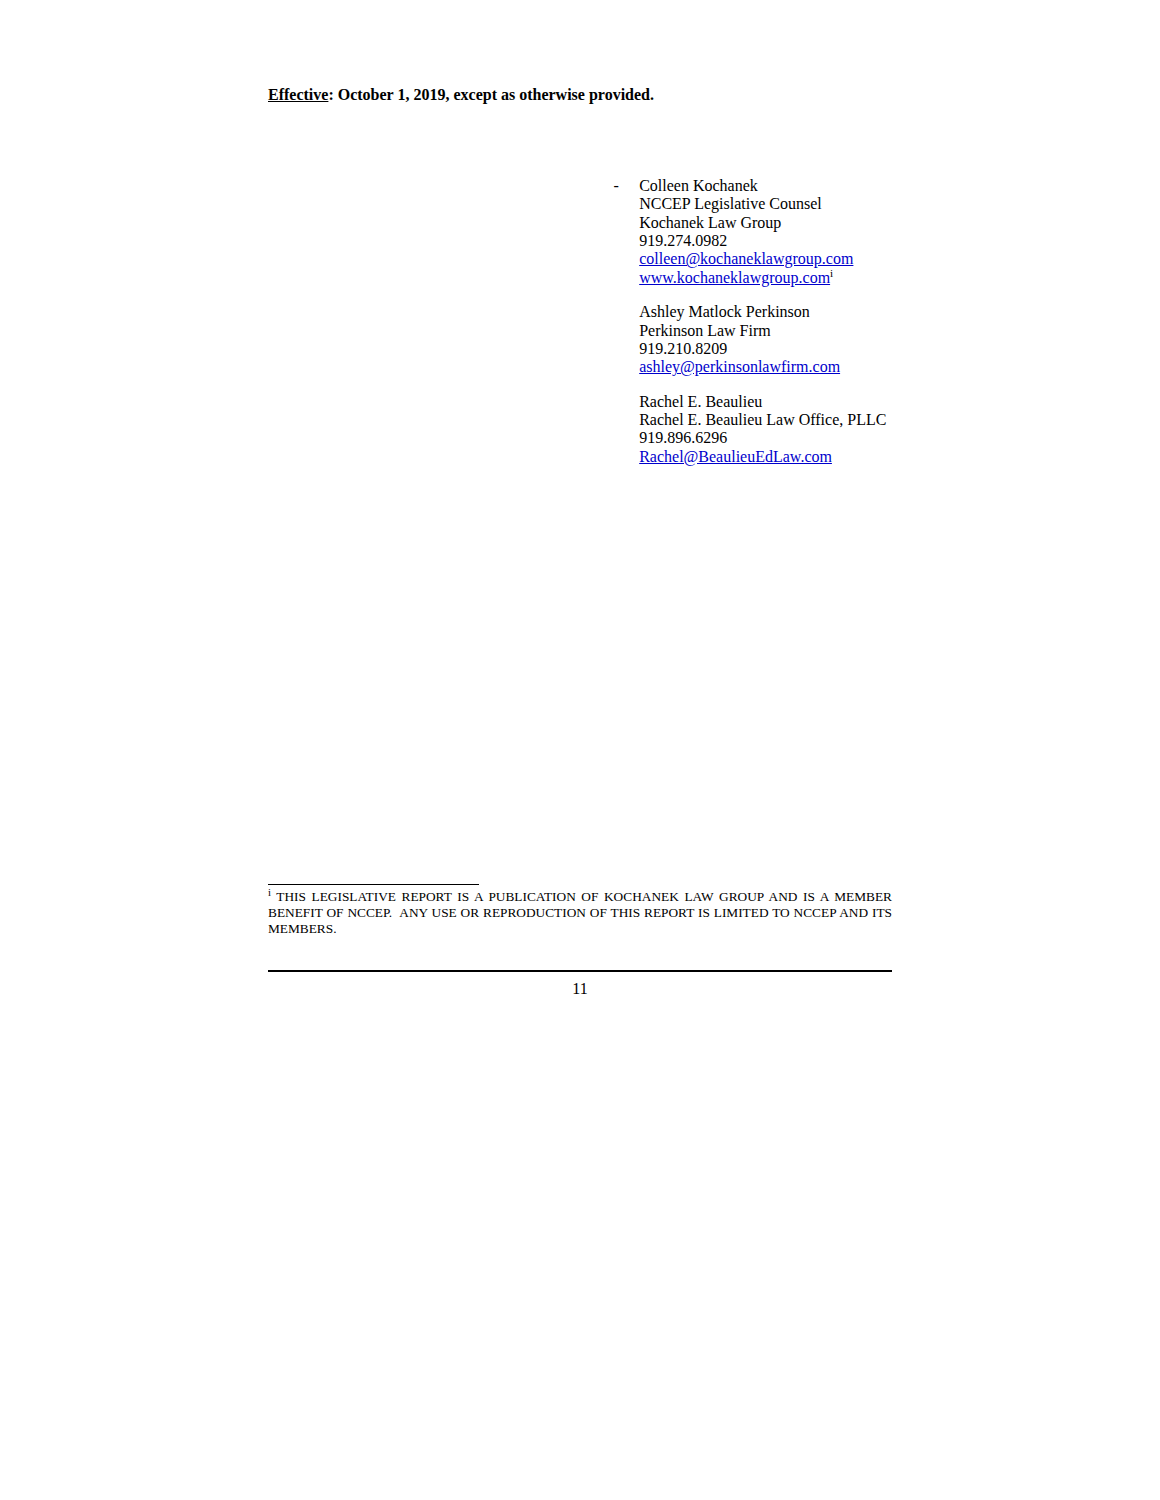Effective: October 1, 2019, except as otherwise provided.
-
Colleen Kochanek
NCCEP Legislative Counsel
Kochanek Law Group
919.274.0982
colleen@kochaneklawgroup.com
www.kochaneklawgroup.comi
Ashley Matlock Perkinson
Perkinson Law Firm
919.210.8209
ashley@perkinsonlawfirm.com
Rachel E. Beaulieu
Rachel E. Beaulieu Law Office, PLLC
919.896.6296
Rachel@BeaulieuEdLaw.com
i THIS LEGISLATIVE REPORT IS A PUBLICATION OF KOCHANEK LAW GROUP AND IS A MEMBER BENEFIT OF NCCEP. ANY USE OR REPRODUCTION OF THIS REPORT IS LIMITED TO NCCEP AND ITS MEMBERS.
11